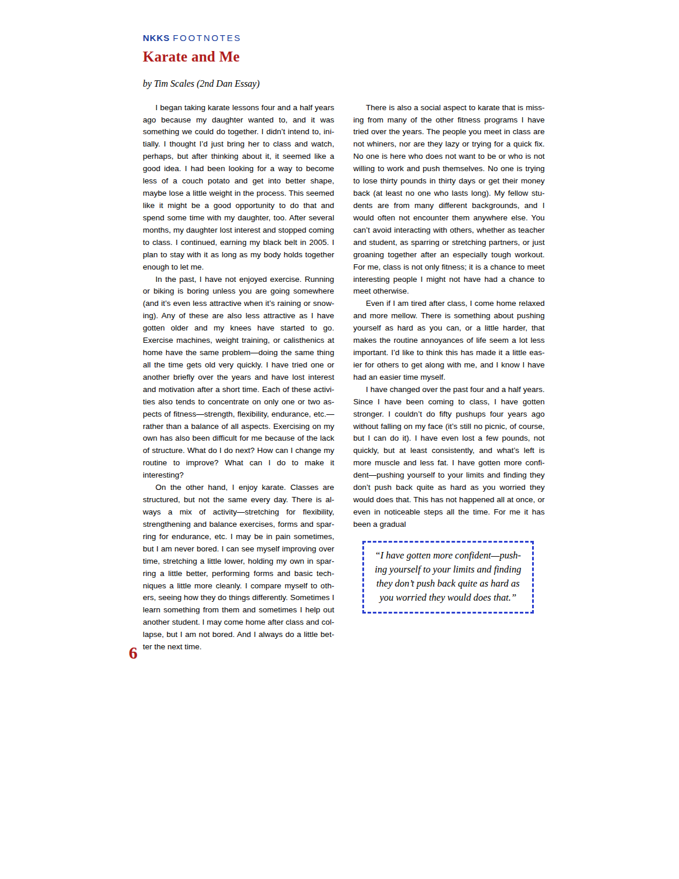NKKS FOOTNOTES
Karate and Me
by Tim Scales (2nd Dan Essay)
I began taking karate lessons four and a half years ago because my daughter wanted to, and it was something we could do together. I didn’t intend to, initially. I thought I’d just bring her to class and watch, perhaps, but after thinking about it, it seemed like a good idea. I had been looking for a way to become less of a couch potato and get into better shape, maybe lose a little weight in the process. This seemed like it might be a good opportunity to do that and spend some time with my daughter, too. After several months, my daughter lost interest and stopped coming to class. I continued, earning my black belt in 2005. I plan to stay with it as long as my body holds together enough to let me.
In the past, I have not enjoyed exercise. Running or biking is boring unless you are going somewhere (and it’s even less attractive when it’s raining or snowing). Any of these are also less attractive as I have gotten older and my knees have started to go. Exercise machines, weight training, or calisthenics at home have the same problem—doing the same thing all the time gets old very quickly. I have tried one or another briefly over the years and have lost interest and motivation after a short time. Each of these activities also tends to concentrate on only one or two aspects of fitness—strength, flexibility, endurance, etc.—rather than a balance of all aspects. Exercising on my own has also been difficult for me because of the lack of structure. What do I do next? How can I change my routine to improve? What can I do to make it interesting?
On the other hand, I enjoy karate. Classes are structured, but not the same every day. There is always a mix of activity—stretching for flexibility, strengthening and balance exercises, forms and sparring for endurance, etc. I may be in pain sometimes, but I am never bored. I can see myself improving over time, stretching a little lower, holding my own in sparring a little better, performing forms and basic techniques a little more cleanly. I compare myself to others, seeing how they do things differently. Sometimes I learn something from them and sometimes I help out another student. I may come home after class and collapse, but I am not bored. And I always do a little better the next time.
There is also a social aspect to karate that is missing from many of the other fitness programs I have tried over the years. The people you meet in class are not whiners, nor are they lazy or trying for a quick fix. No one is here who does not want to be or who is not willing to work and push themselves. No one is trying to lose thirty pounds in thirty days or get their money back (at least no one who lasts long). My fellow students are from many different backgrounds, and I would often not encounter them anywhere else. You can’t avoid interacting with others, whether as teacher and student, as sparring or stretching partners, or just groaning together after an especially tough workout. For me, class is not only fitness; it is a chance to meet interesting people I might not have had a chance to meet otherwise.
Even if I am tired after class, I come home relaxed and more mellow. There is something about pushing yourself as hard as you can, or a little harder, that makes the routine annoyances of life seem a lot less important. I’d like to think this has made it a little easier for others to get along with me, and I know I have had an easier time myself.
I have changed over the past four and a half years. Since I have been coming to class, I have gotten stronger. I couldn’t do fifty pushups four years ago without falling on my face (it’s still no picnic, of course, but I can do it). I have even lost a few pounds, not quickly, but at least consistently, and what’s left is more muscle and less fat. I have gotten more confident—pushing yourself to your limits and finding they don’t push back quite as hard as you worried they would does that. This has not happened all at once, or even in noticeable steps all the time. For me it has been a gradual
“I have gotten more confident—pushing yourself to your limits and finding they don’t push back quite as hard as you worried they would does that.”
6